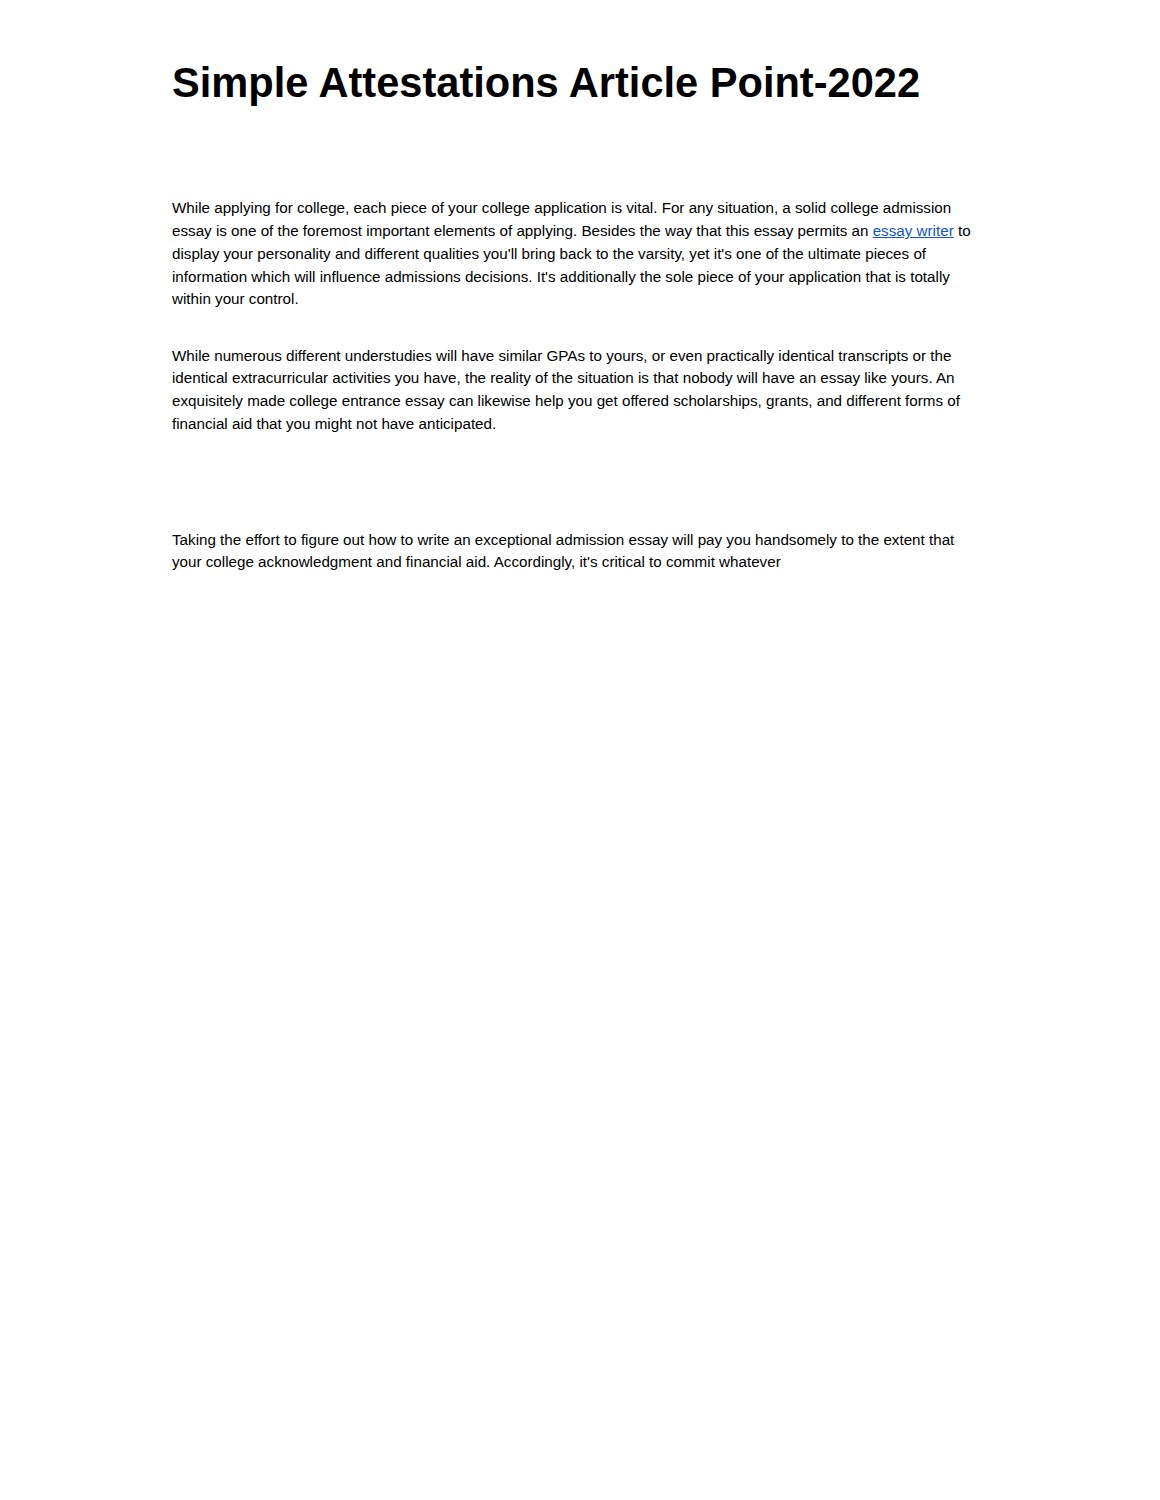Simple Attestations Article Point-2022
While applying for college, each piece of your college application is vital. For any situation, a solid college admission essay is one of the foremost important elements of applying. Besides the way that this essay permits an essay writer to display your personality and different qualities you'll bring back to the varsity, yet it's one of the ultimate pieces of information which will influence admissions decisions. It's additionally the sole piece of your application that is totally within your control.
While numerous different understudies will have similar GPAs to yours, or even practically identical transcripts or the identical extracurricular activities you have, the reality of the situation is that nobody will have an essay like yours. An exquisitely made college entrance essay can likewise help you get offered scholarships, grants, and different forms of financial aid that you might not have anticipated.
Taking the effort to figure out how to write an exceptional admission essay will pay you handsomely to the extent that your college acknowledgment and financial aid. Accordingly, it's critical to commit whatever